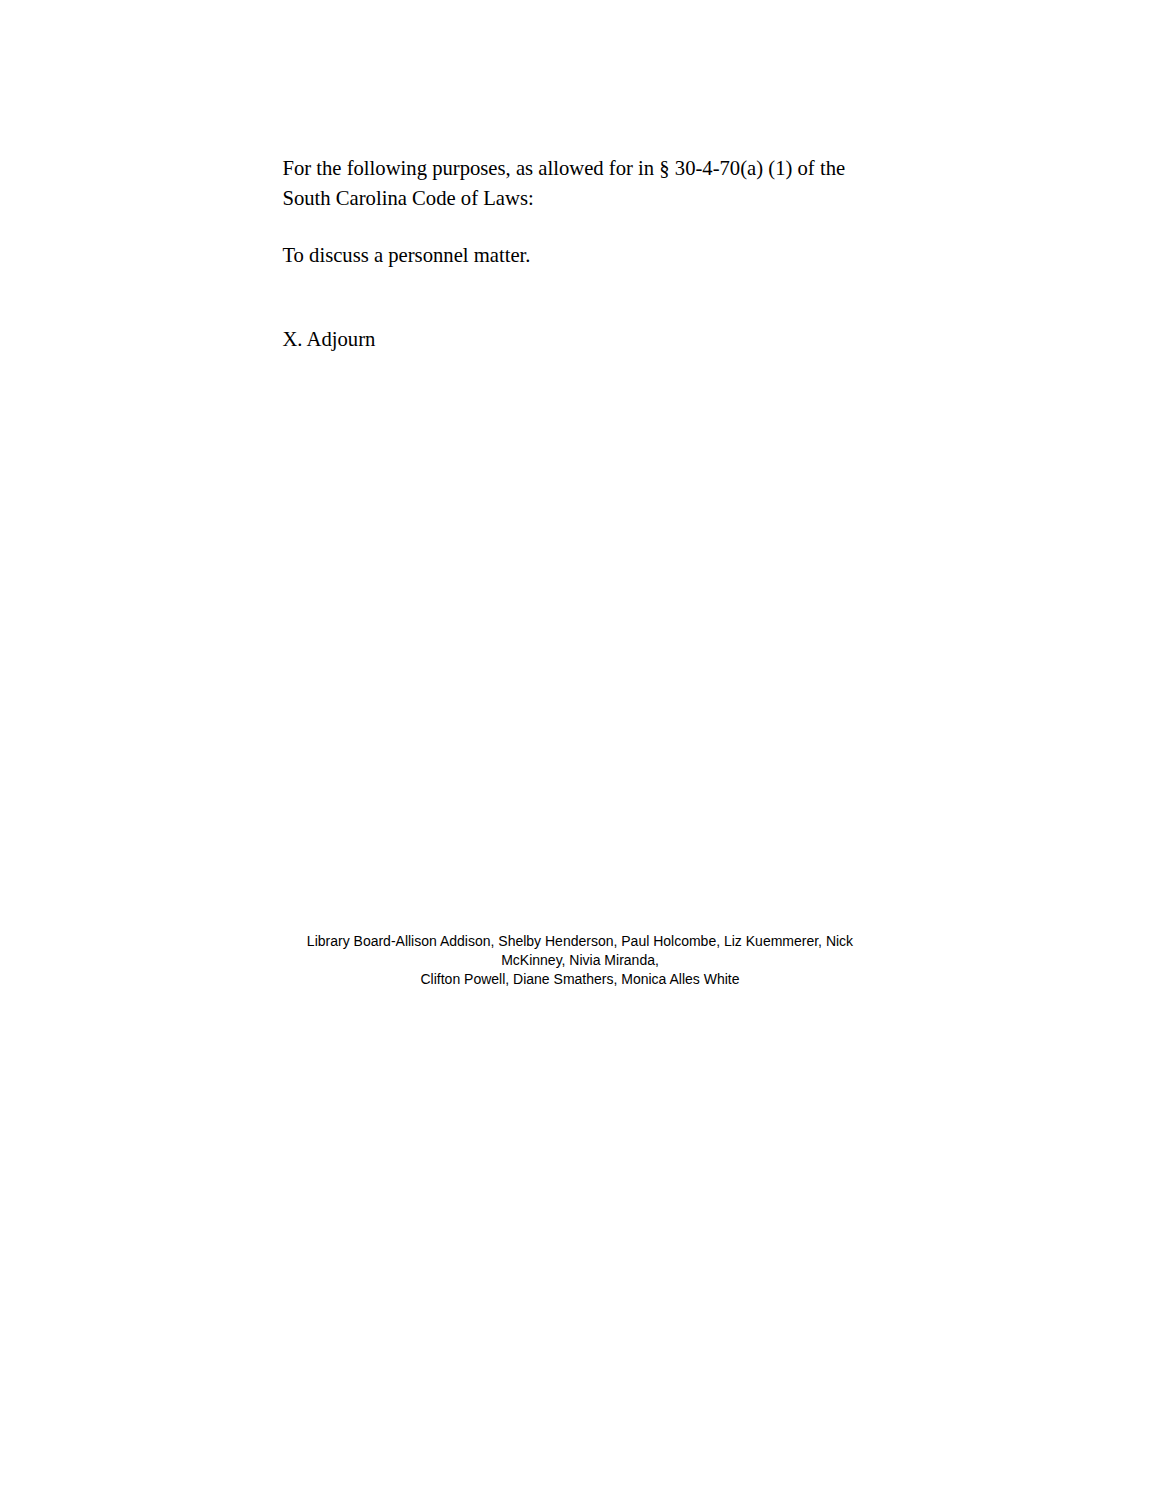For the following purposes, as allowed for in § 30-4-70(a) (1) of the South Carolina Code of Laws:
To discuss a personnel matter.
X. Adjourn
Library Board-Allison Addison, Shelby Henderson, Paul Holcombe, Liz Kuemmerer, Nick McKinney, Nivia Miranda, Clifton Powell, Diane Smathers, Monica Alles White